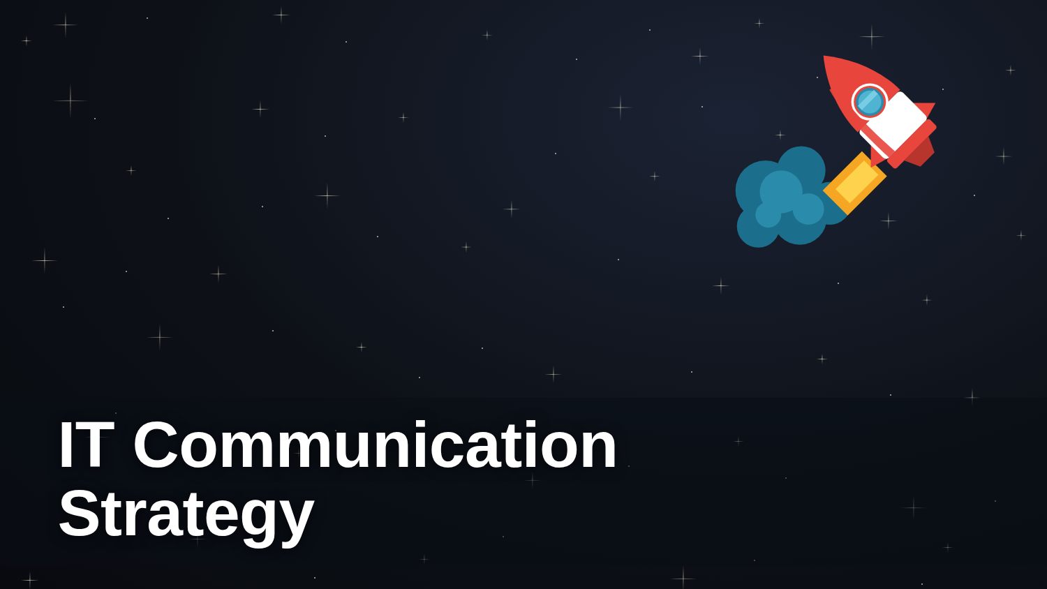IT Communication Strategy